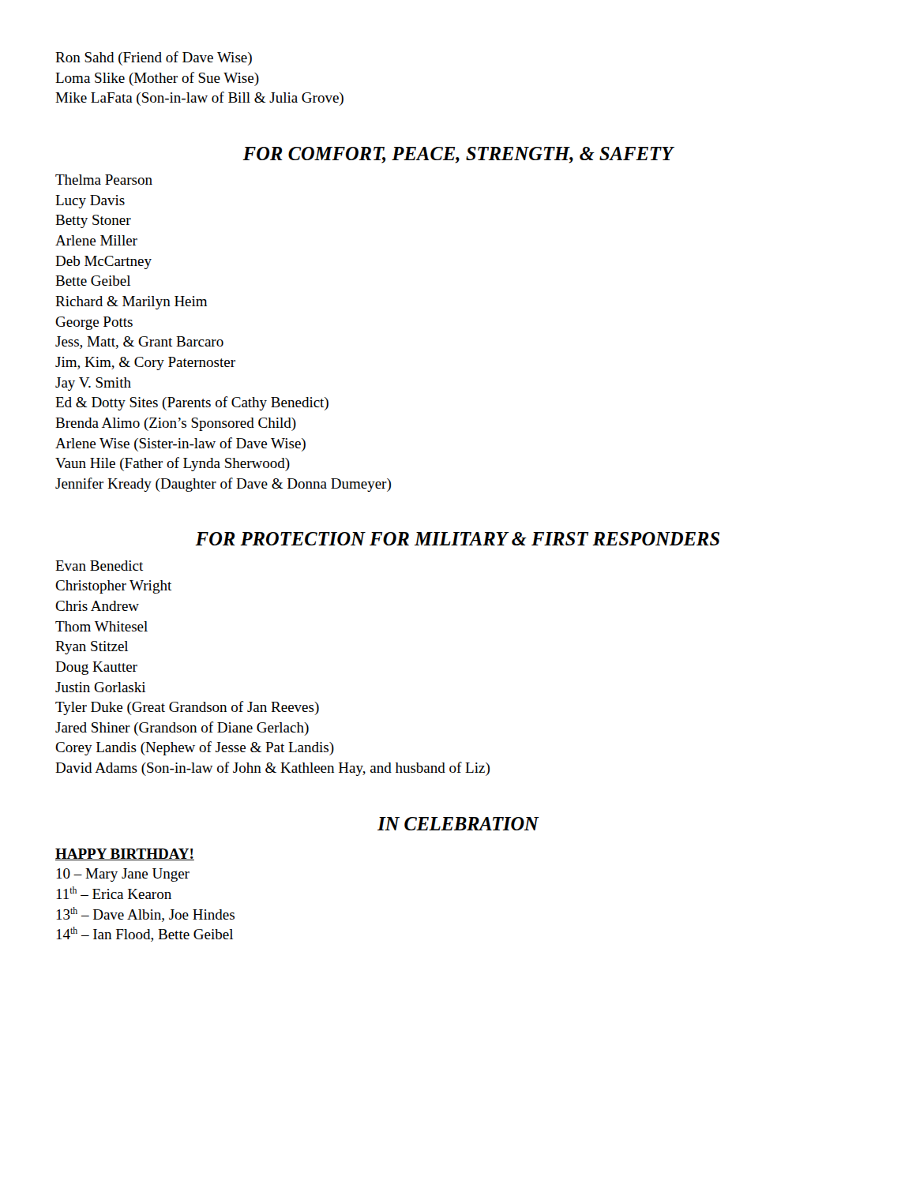Ron Sahd (Friend of Dave Wise)
Loma Slike (Mother of Sue Wise)
Mike LaFata (Son-in-law of Bill & Julia Grove)
FOR COMFORT, PEACE, STRENGTH, & SAFETY
Thelma Pearson
Lucy Davis
Betty Stoner
Arlene Miller
Deb McCartney
Bette Geibel
Richard & Marilyn Heim
George Potts
Jess, Matt, & Grant Barcaro
Jim, Kim, & Cory Paternoster
Jay V. Smith
Ed & Dotty Sites (Parents of Cathy Benedict)
Brenda Alimo (Zion’s Sponsored Child)
Arlene Wise (Sister-in-law of Dave Wise)
Vaun Hile (Father of Lynda Sherwood)
Jennifer Kready (Daughter of Dave & Donna Dumeyer)
FOR PROTECTION FOR MILITARY & FIRST RESPONDERS
Evan Benedict
Christopher Wright
Chris Andrew
Thom Whitesel
Ryan Stitzel
Doug Kautter
Justin Gorlaski
Tyler Duke (Great Grandson of Jan Reeves)
Jared Shiner (Grandson of Diane Gerlach)
Corey Landis (Nephew of Jesse & Pat Landis)
David Adams (Son-in-law of John & Kathleen Hay, and husband of Liz)
IN CELEBRATION
HAPPY BIRTHDAY!
10 – Mary Jane Unger
11th – Erica Kearon
13th – Dave Albin, Joe Hindes
14th – Ian Flood, Bette Geibel